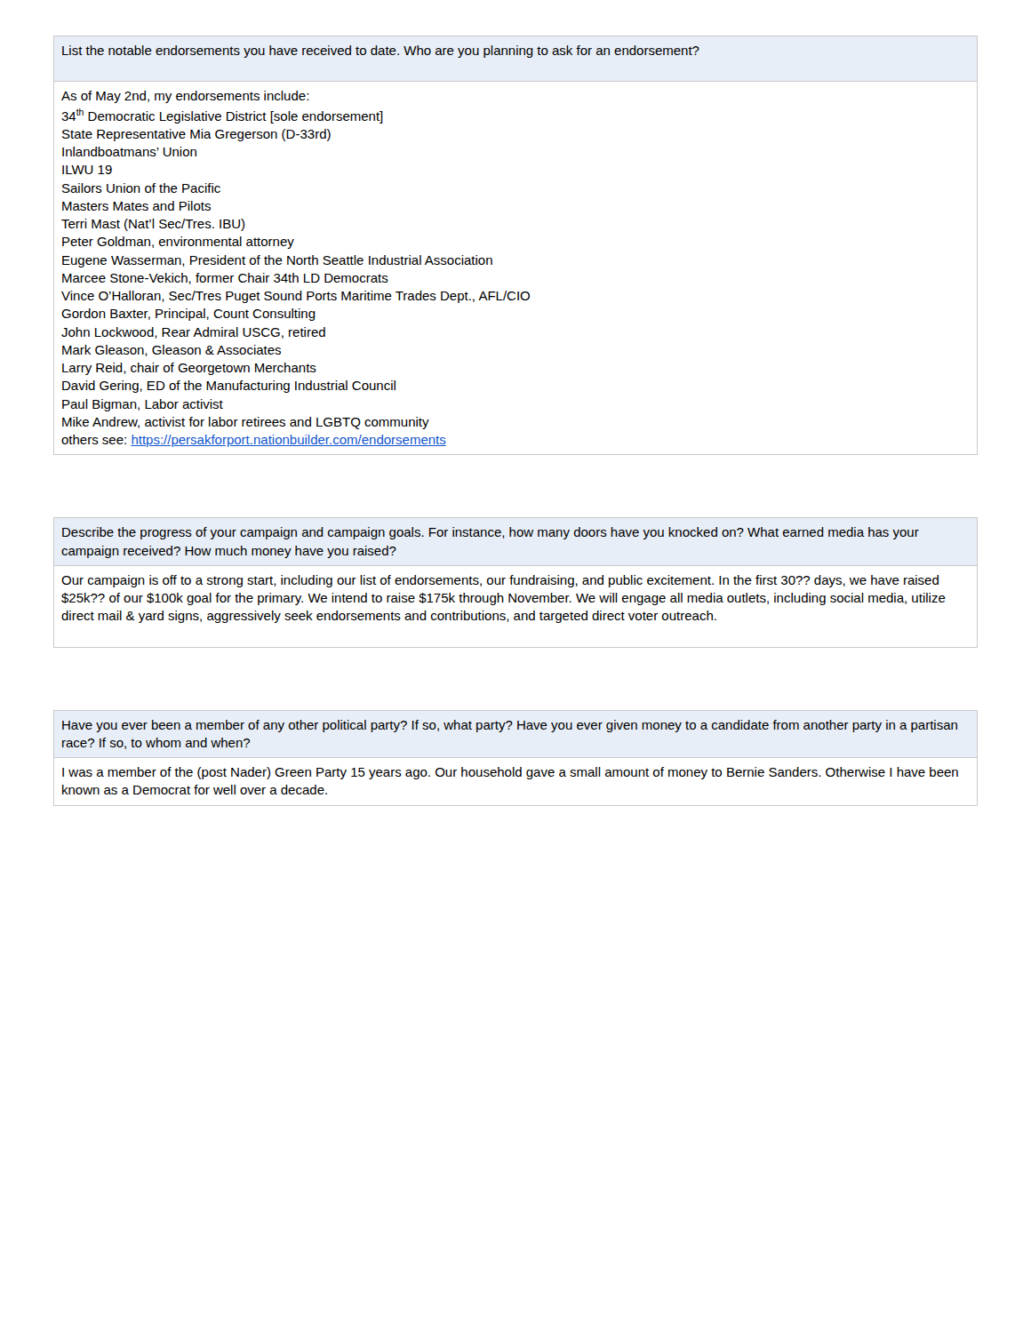| List the notable endorsements you have received to date. Who are you planning to ask for an endorsement? |
| As of May 2nd, my endorsements include: 34 th Democratic Legislative District [sole endorsement] State Representative Mia Gregerson (D-33rd) Inlandboatmans’ Union ILWU 19 Sailors Union of the Pacific Masters Mates and Pilots Terri Mast (Nat’l Sec/Tres. IBU) Peter Goldman, environmental attorney Eugene Wasserman, President of the North Seattle Industrial Association Marcee Stone-Vekich, former Chair 34th LD Democrats Vince O’Halloran, Sec/Tres Puget Sound Ports Maritime Trades Dept., AFL/CIO Gordon Baxter, Principal, Count Consulting John Lockwood, Rear Admiral USCG, retired Mark Gleason, Gleason & Associates Larry Reid, chair of Georgetown Merchants David Gering, ED of the Manufacturing Industrial Council Paul Bigman, Labor activist Mike Andrew, activist for labor retirees and LGBTQ community others see: https://persakforport.nationbuilder.com/endorsements |
| Describe the progress of your campaign and campaign goals. For instance, how many doors have you knocked on? What earned media has your campaign received? How much money have you raised? |
| Our campaign is off to a strong start, including our list of endorsements, our fundraising, and public excitement. In the first 30?? days, we have raised $25k?? of our $100k goal for the primary. We intend to raise $175k through November. We will engage all media outlets, including social media, utilize direct mail & yard signs, aggressively seek endorsements and contributions, and targeted direct voter outreach. |
| Have you ever been a member of any other political party? If so, what party? Have you ever given money to a candidate from another party in a partisan race? If so, to whom and when? |
| I was a member of the (post Nader) Green Party 15 years ago. Our household gave a small amount of money to Bernie Sanders. Otherwise I have been known as a Democrat for well over a decade. |